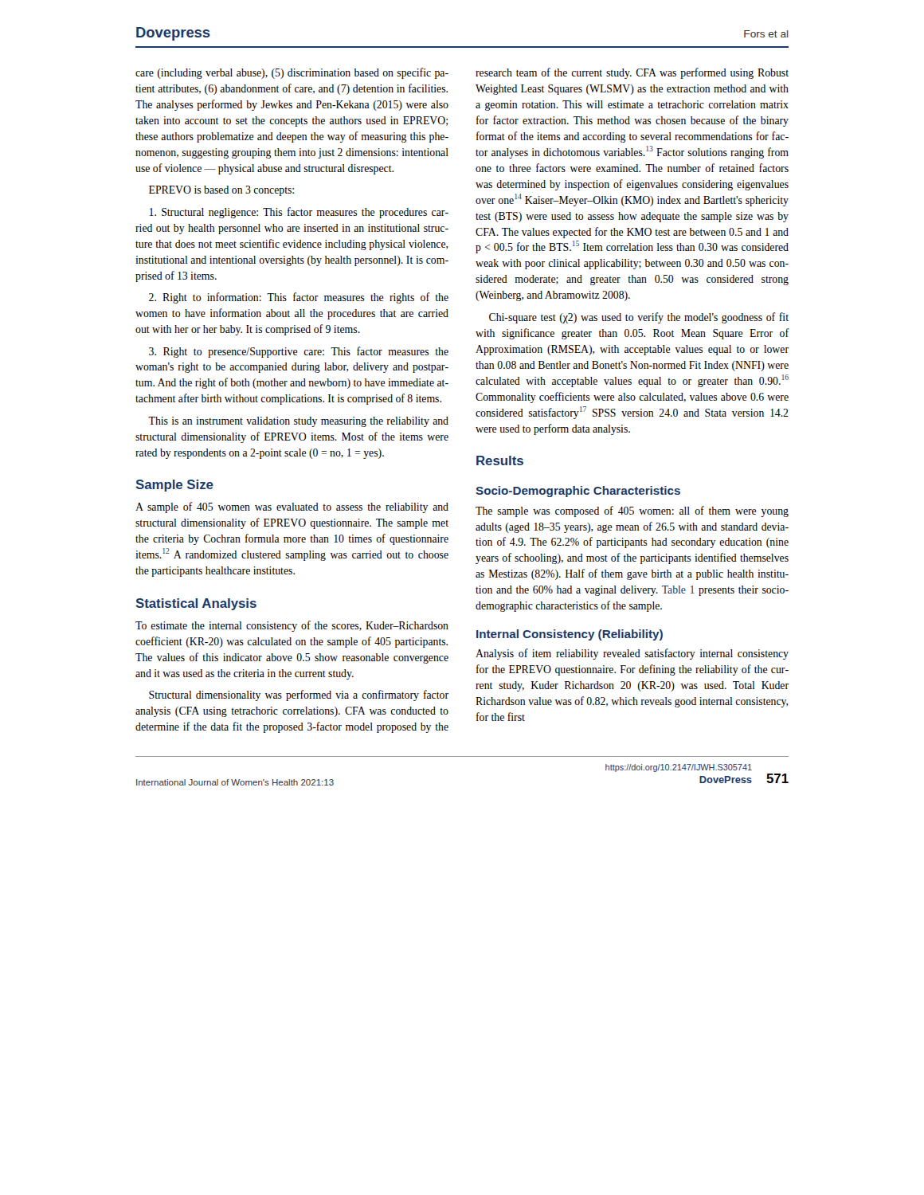Dovepress
Fors et al
care (including verbal abuse), (5) discrimination based on specific patient attributes, (6) abandonment of care, and (7) detention in facilities. The analyses performed by Jewkes and Pen-Kekana (2015) were also taken into account to set the concepts the authors used in EPREVO; these authors problematize and deepen the way of measuring this phenomenon, suggesting grouping them into just 2 dimensions: intentional use of violence — physical abuse and structural disrespect.
EPREVO is based on 3 concepts:
1. Structural negligence: This factor measures the procedures carried out by health personnel who are inserted in an institutional structure that does not meet scientific evidence including physical violence, institutional and intentional oversights (by health personnel). It is comprised of 13 items.
2. Right to information: This factor measures the rights of the women to have information about all the procedures that are carried out with her or her baby. It is comprised of 9 items.
3. Right to presence/Supportive care: This factor measures the woman's right to be accompanied during labor, delivery and postpartum. And the right of both (mother and newborn) to have immediate attachment after birth without complications. It is comprised of 8 items.
This is an instrument validation study measuring the reliability and structural dimensionality of EPREVO items. Most of the items were rated by respondents on a 2-point scale (0 = no, 1 = yes).
Sample Size
A sample of 405 women was evaluated to assess the reliability and structural dimensionality of EPREVO questionnaire. The sample met the criteria by Cochran formula more than 10 times of questionnaire items.12 A randomized clustered sampling was carried out to choose the participants healthcare institutes.
Statistical Analysis
To estimate the internal consistency of the scores, Kuder–Richardson coefficient (KR-20) was calculated on the sample of 405 participants. The values of this indicator above 0.5 show reasonable convergence and it was used as the criteria in the current study.
Structural dimensionality was performed via a confirmatory factor analysis (CFA using tetrachoric correlations). CFA was conducted to determine if the data fit the proposed 3-factor model proposed by the research team of the current study. CFA was performed using Robust Weighted Least Squares (WLSMV) as the extraction method and with a geomin rotation. This will estimate a tetrachoric correlation matrix for factor extraction. This method was chosen because of the binary format of the items and according to several recommendations for factor analyses in dichotomous variables.13 Factor solutions ranging from one to three factors were examined. The number of retained factors was determined by inspection of eigenvalues considering eigenvalues over one14 Kaiser–Meyer–Olkin (KMO) index and Bartlett's sphericity test (BTS) were used to assess how adequate the sample size was by CFA. The values expected for the KMO test are between 0.5 and 1 and p < 00.5 for the BTS.15 Item correlation less than 0.30 was considered weak with poor clinical applicability; between 0.30 and 0.50 was considered moderate; and greater than 0.50 was considered strong (Weinberg, and Abramowitz 2008).
Chi-square test (χ2) was used to verify the model's goodness of fit with significance greater than 0.05. Root Mean Square Error of Approximation (RMSEA), with acceptable values equal to or lower than 0.08 and Bentler and Bonett's Non-normed Fit Index (NNFI) were calculated with acceptable values equal to or greater than 0.90.16 Commonality coefficients were also calculated, values above 0.6 were considered satisfactory17 SPSS version 24.0 and Stata version 14.2 were used to perform data analysis.
Results
Socio-Demographic Characteristics
The sample was composed of 405 women: all of them were young adults (aged 18–35 years), age mean of 26.5 with and standard deviation of 4.9. The 62.2% of participants had secondary education (nine years of schooling), and most of the participants identified themselves as Mestizas (82%). Half of them gave birth at a public health institution and the 60% had a vaginal delivery. Table 1 presents their socio-demographic characteristics of the sample.
Internal Consistency (Reliability)
Analysis of item reliability revealed satisfactory internal consistency for the EPREVO questionnaire. For defining the reliability of the current study, Kuder Richardson 20 (KR-20) was used. Total Kuder Richardson value was of 0.82, which reveals good internal consistency, for the first
International Journal of Women's Health 2021:13
https://doi.org/10.2147/IJWH.S305741
DovePress
571